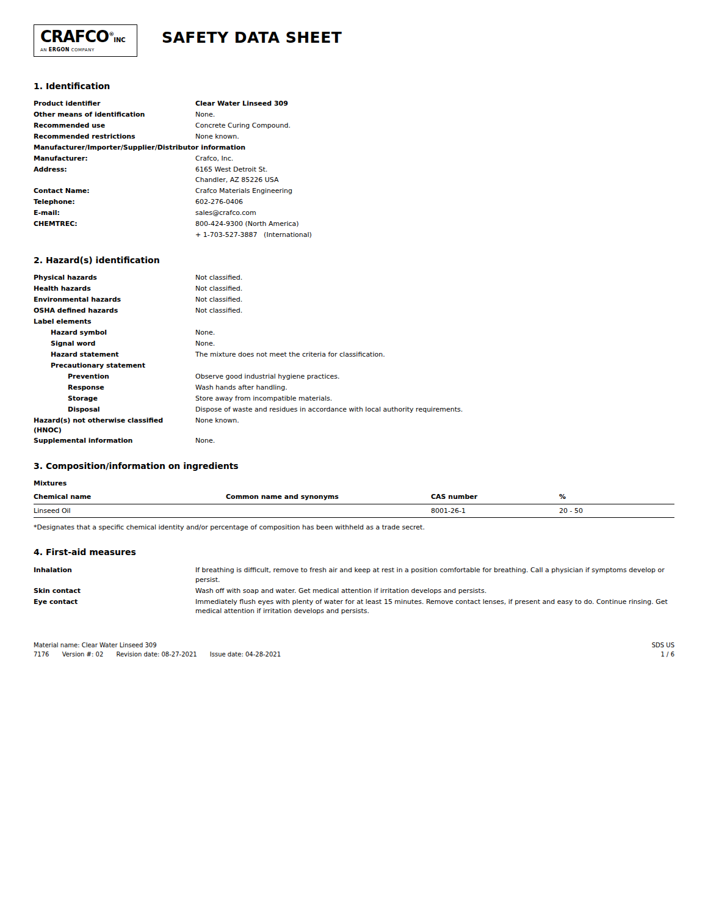CRAFCO®INC
AN ERGON COMPANY
SAFETY DATA SHEET
1. Identification
| Product identifier | Clear Water Linseed 309 |
| Other means of identification | None. |
| Recommended use | Concrete Curing Compound. |
| Recommended restrictions | None known. |
| Manufacturer/Importer/Supplier/Distributor information |
| Manufacturer: | Crafco, Inc. |
| Address: | 6165 West Detroit St. |
| | Chandler, AZ 85226 USA |
| Contact Name: | Crafco Materials Engineering |
| Telephone: | 602-276-0406 |
| E-mail: | sales@crafco.com |
| CHEMTREC: | 800-424-9300 (North America) |
| | + 1-703-527-3887 (International) |
2. Hazard(s) identification
| Physical hazards | Not classified. |
| Health hazards | Not classified. |
| Environmental hazards | Not classified. |
| OSHA defined hazards | Not classified. |
| Label elements | |
| Hazard symbol | None. |
| Signal word | None. |
| Hazard statement | The mixture does not meet the criteria for classification. |
| Precautionary statement | |
| Prevention | Observe good industrial hygiene practices. |
| Response | Wash hands after handling. |
| Storage | Store away from incompatible materials. |
| Disposal | Dispose of waste and residues in accordance with local authority requirements. |
| Hazard(s) not otherwise classified (HNOC) | None known. |
| Supplemental information | None. |
3. Composition/information on ingredients
Mixtures
| Chemical name | Common name and synonyms | CAS number | % |
| --- | --- | --- | --- |
| Linseed Oil | | 8001-26-1 | 20 - 50 |
*Designates that a specific chemical identity and/or percentage of composition has been withheld as a trade secret.
4. First-aid measures
| Inhalation | If breathing is difficult, remove to fresh air and keep at rest in a position comfortable for breathing. Call a physician if symptoms develop or persist. |
| Skin contact | Wash off with soap and water. Get medical attention if irritation develops and persists. |
| Eye contact | Immediately flush eyes with plenty of water for at least 15 minutes. Remove contact lenses, if present and easy to do. Continue rinsing. Get medical attention if irritation develops and persists. |
Material name: Clear Water Linseed 309
SDS US
7176 Version #: 02 Revision date: 08-27-2021 Issue date: 04-28-2021
1 / 6